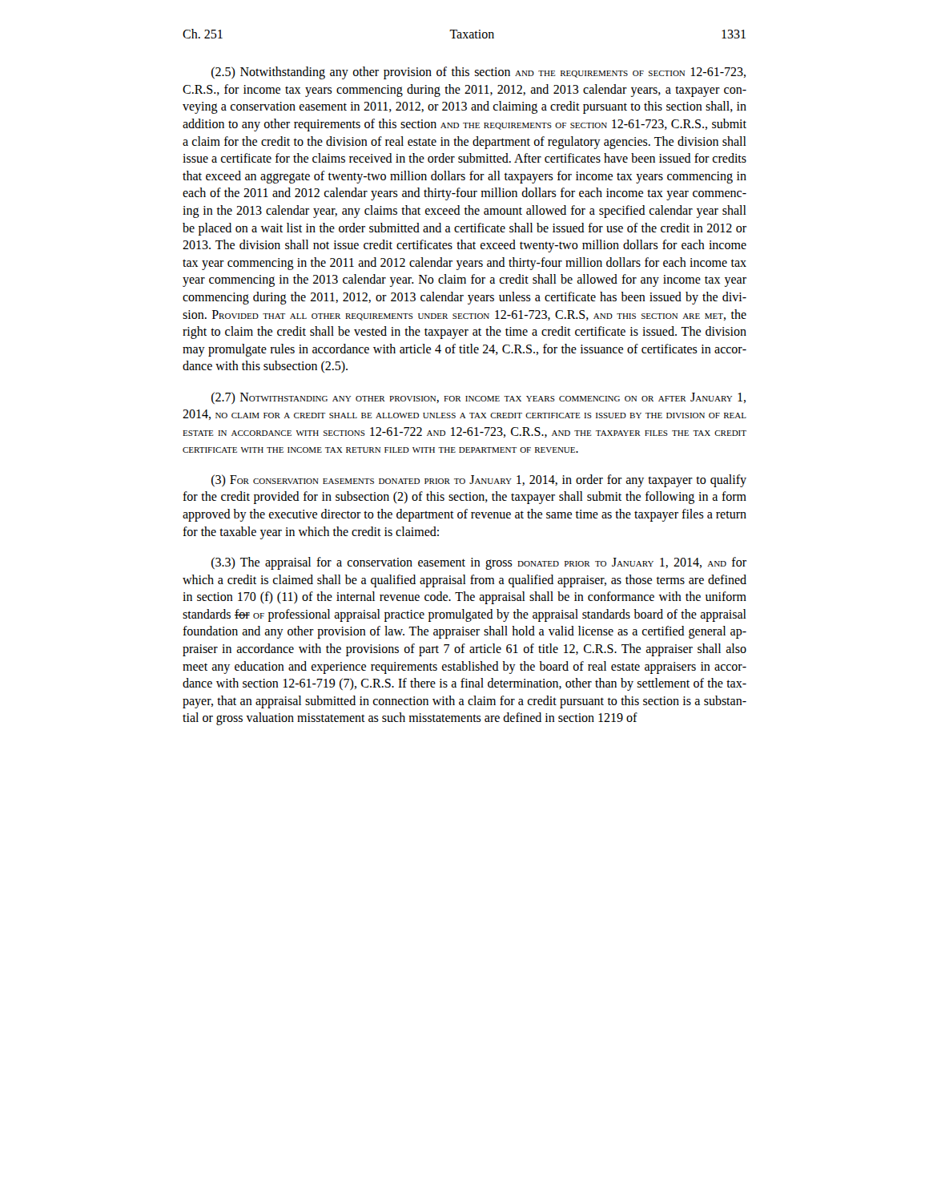Ch. 251 Taxation 1331
(2.5) Notwithstanding any other provision of this section and the requirements of section 12-61-723, C.R.S., for income tax years commencing during the 2011, 2012, and 2013 calendar years, a taxpayer conveying a conservation easement in 2011, 2012, or 2013 and claiming a credit pursuant to this section shall, in addition to any other requirements of this section and the requirements of section 12-61-723, C.R.S., submit a claim for the credit to the division of real estate in the department of regulatory agencies. The division shall issue a certificate for the claims received in the order submitted. After certificates have been issued for credits that exceed an aggregate of twenty-two million dollars for all taxpayers for income tax years commencing in each of the 2011 and 2012 calendar years and thirty-four million dollars for each income tax year commencing in the 2013 calendar year, any claims that exceed the amount allowed for a specified calendar year shall be placed on a wait list in the order submitted and a certificate shall be issued for use of the credit in 2012 or 2013. The division shall not issue credit certificates that exceed twenty-two million dollars for each income tax year commencing in the 2011 and 2012 calendar years and thirty-four million dollars for each income tax year commencing in the 2013 calendar year. No claim for a credit shall be allowed for any income tax year commencing during the 2011, 2012, or 2013 calendar years unless a certificate has been issued by the division. Provided that all other requirements under section 12-61-723, C.R.S, and this section are met, the right to claim the credit shall be vested in the taxpayer at the time a credit certificate is issued. The division may promulgate rules in accordance with article 4 of title 24, C.R.S., for the issuance of certificates in accordance with this subsection (2.5).
(2.7) Notwithstanding any other provision, for income tax years commencing on or after January 1, 2014, no claim for a credit shall be allowed unless a tax credit certificate is issued by the division of real estate in accordance with sections 12-61-722 and 12-61-723, C.R.S., and the taxpayer files the tax credit certificate with the income tax return filed with the department of revenue.
(3) For conservation easements donated prior to January 1, 2014, in order for any taxpayer to qualify for the credit provided for in subsection (2) of this section, the taxpayer shall submit the following in a form approved by the executive director to the department of revenue at the same time as the taxpayer files a return for the taxable year in which the credit is claimed:
(3.3) The appraisal for a conservation easement in gross donated prior to January 1, 2014, and for which a credit is claimed shall be a qualified appraisal from a qualified appraiser, as those terms are defined in section 170 (f) (11) of the internal revenue code. The appraisal shall be in conformance with the uniform standards for of professional appraisal practice promulgated by the appraisal standards board of the appraisal foundation and any other provision of law. The appraiser shall hold a valid license as a certified general appraiser in accordance with the provisions of part 7 of article 61 of title 12, C.R.S. The appraiser shall also meet any education and experience requirements established by the board of real estate appraisers in accordance with section 12-61-719 (7), C.R.S. If there is a final determination, other than by settlement of the taxpayer, that an appraisal submitted in connection with a claim for a credit pursuant to this section is a substantial or gross valuation misstatement as such misstatements are defined in section 1219 of